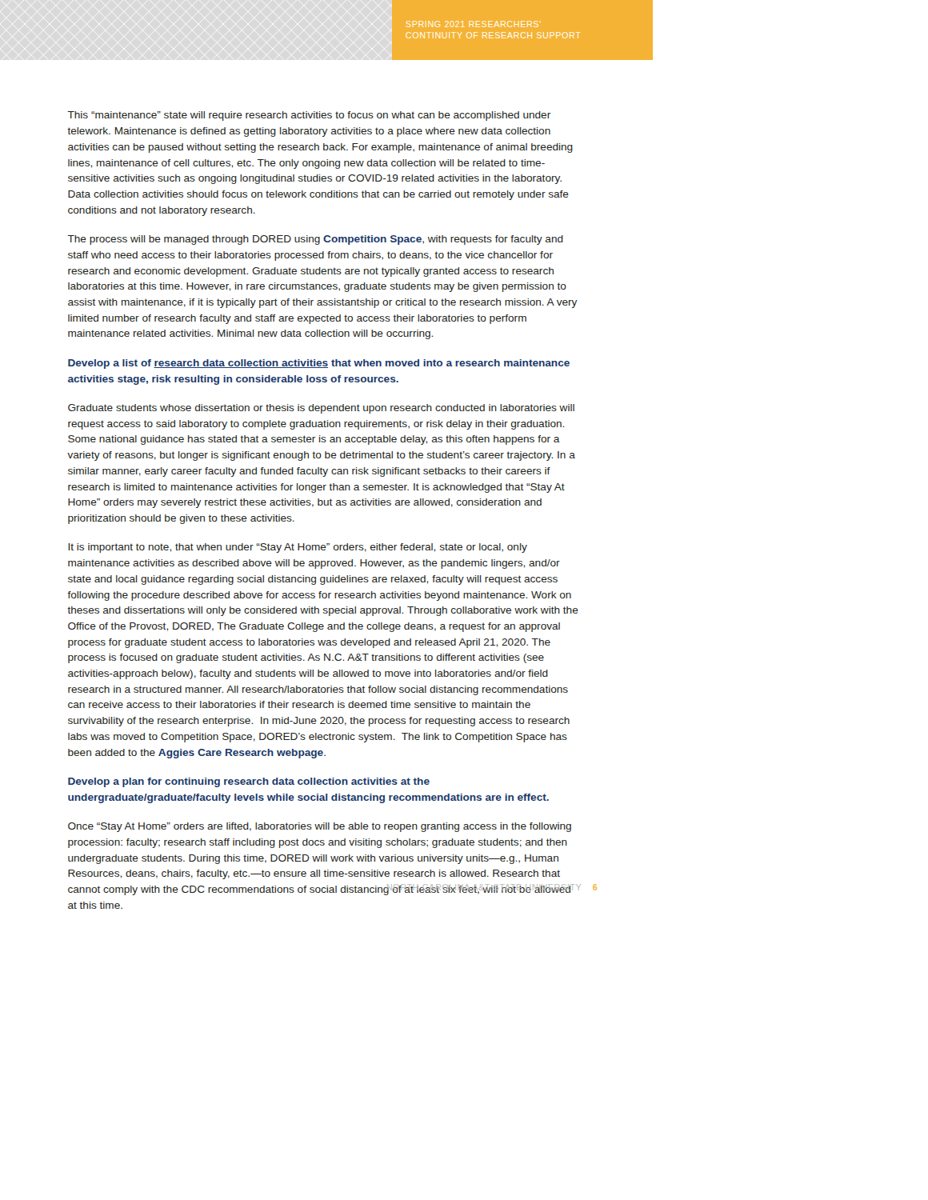Spring 2021 Researchers'
Continuity of Research Support
This “maintenance” state will require research activities to focus on what can be accomplished under telework. Maintenance is defined as getting laboratory activities to a place where new data collection activities can be paused without setting the research back. For example, maintenance of animal breeding lines, maintenance of cell cultures, etc. The only ongoing new data collection will be related to time-sensitive activities such as ongoing longitudinal studies or COVID-19 related activities in the laboratory. Data collection activities should focus on telework conditions that can be carried out remotely under safe conditions and not laboratory research.
The process will be managed through DORED using Competition Space, with requests for faculty and staff who need access to their laboratories processed from chairs, to deans, to the vice chancellor for research and economic development. Graduate students are not typically granted access to research laboratories at this time. However, in rare circumstances, graduate students may be given permission to assist with maintenance, if it is typically part of their assistantship or critical to the research mission. A very limited number of research faculty and staff are expected to access their laboratories to perform maintenance related activities. Minimal new data collection will be occurring.
Develop a list of research data collection activities that when moved into a research maintenance activities stage, risk resulting in considerable loss of resources.
Graduate students whose dissertation or thesis is dependent upon research conducted in laboratories will request access to said laboratory to complete graduation requirements, or risk delay in their graduation. Some national guidance has stated that a semester is an acceptable delay, as this often happens for a variety of reasons, but longer is significant enough to be detrimental to the student’s career trajectory. In a similar manner, early career faculty and funded faculty can risk significant setbacks to their careers if research is limited to maintenance activities for longer than a semester. It is acknowledged that “Stay At Home” orders may severely restrict these activities, but as activities are allowed, consideration and prioritization should be given to these activities.
It is important to note, that when under “Stay At Home” orders, either federal, state or local, only maintenance activities as described above will be approved. However, as the pandemic lingers, and/or state and local guidance regarding social distancing guidelines are relaxed, faculty will request access following the procedure described above for access for research activities beyond maintenance. Work on theses and dissertations will only be considered with special approval. Through collaborative work with the Office of the Provost, DORED, The Graduate College and the college deans, a request for an approval process for graduate student access to laboratories was developed and released April 21, 2020. The process is focused on graduate student activities. As N.C. A&T transitions to different activities (see activities-approach below), faculty and students will be allowed to move into laboratories and/or field research in a structured manner. All research/laboratories that follow social distancing recommendations can receive access to their laboratories if their research is deemed time sensitive to maintain the survivability of the research enterprise. In mid-June 2020, the process for requesting access to research labs was moved to Competition Space, DORED’s electronic system. The link to Competition Space has been added to the Aggies Care Research webpage.
Develop a plan for continuing research data collection activities at the undergraduate/graduate/faculty levels while social distancing recommendations are in effect.
Once “Stay At Home” orders are lifted, laboratories will be able to reopen granting access in the following procession: faculty; research staff including post docs and visiting scholars; graduate students; and then undergraduate students. During this time, DORED will work with various university units—e.g., Human Resources, deans, chairs, faculty, etc.—to ensure all time-sensitive research is allowed. Research that cannot comply with the CDC recommendations of social distancing of at least six feet, will not be allowed at this time.
North Carolina A&T State University6